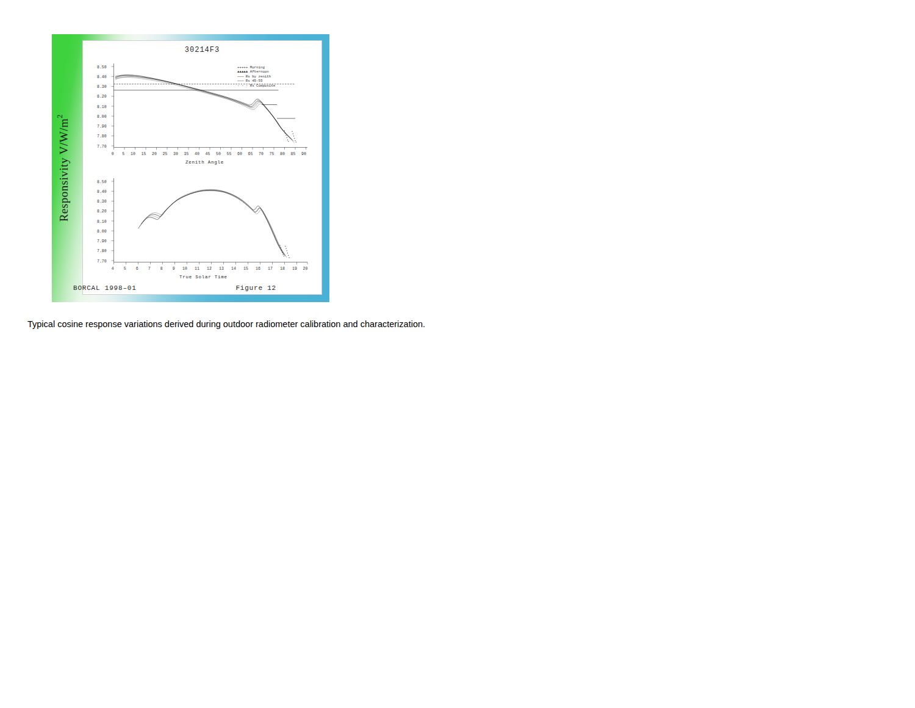Responsivity V/W/m2
30214F3
8.50 8.40 8.30 8.20 8.10 8.00 7.90 7.80 7.70 0 5 10 15 20 25 30 35 40 45 50 55 60 65 70 75 80 85 90 Zenith Angle +++++ Morning ▲▲▲▲▲ Afternoon ─── Rs by zenith ─── Rs 45-55 - - - Rs Composite 8.50 8.40 8.30 8.20 8.10 8.00 7.90 7.80 7.70 4 5 6 7 8 9 10 11 12 13 14 15 16 17 18 19 20 True Solar Time
BORCAL 1998–01 Figure 12
Typical cosine response variations derived during outdoor radiometer calibration and characterization.